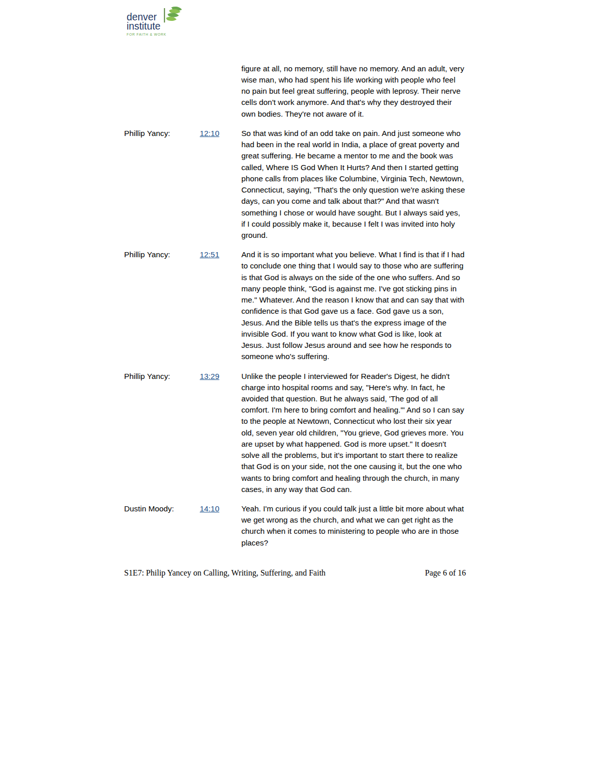denver institute FOR FAITH & WORK
| | | figure at all, no memory, still have no memory. And an adult, very wise man, who had spent his life working with people who feel no pain but feel great suffering, people with leprosy. Their nerve cells don't work anymore. And that's why they destroyed their own bodies. They're not aware of it. |
| Phillip Yancy: | 12:10 | So that was kind of an odd take on pain. And just someone who had been in the real world in India, a place of great poverty and great suffering. He became a mentor to me and the book was called, Where IS God When It Hurts? And then I started getting phone calls from places like Columbine, Virginia Tech, Newtown, Connecticut, saying, "That's the only question we're asking these days, can you come and talk about that?" And that wasn't something I chose or would have sought. But I always said yes, if I could possibly make it, because I felt I was invited into holy ground. |
| Phillip Yancy: | 12:51 | And it is so important what you believe. What I find is that if I had to conclude one thing that I would say to those who are suffering is that God is always on the side of the one who suffers. And so many people think, "God is against me. I've got sticking pins in me." Whatever. And the reason I know that and can say that with confidence is that God gave us a face. God gave us a son, Jesus. And the Bible tells us that's the express image of the invisible God. If you want to know what God is like, look at Jesus. Just follow Jesus around and see how he responds to someone who's suffering. |
| Phillip Yancy: | 13:29 | Unlike the people I interviewed for Reader's Digest, he didn't charge into hospital rooms and say, "Here's why. In fact, he avoided that question. But he always said, 'The god of all comfort. I'm here to bring comfort and healing.'" And so I can say to the people at Newtown, Connecticut who lost their six year old, seven year old children, "You grieve, God grieves more. You are upset by what happened. God is more upset." It doesn't solve all the problems, but it's important to start there to realize that God is on your side, not the one causing it, but the one who wants to bring comfort and healing through the church, in many cases, in any way that God can. |
| Dustin Moody: | 14:10 | Yeah. I'm curious if you could talk just a little bit more about what we get wrong as the church, and what we can get right as the church when it comes to ministering to people who are in those places? |
S1E7: Philip Yancey on Calling, Writing, Suffering, and Faith Page 6 of 16